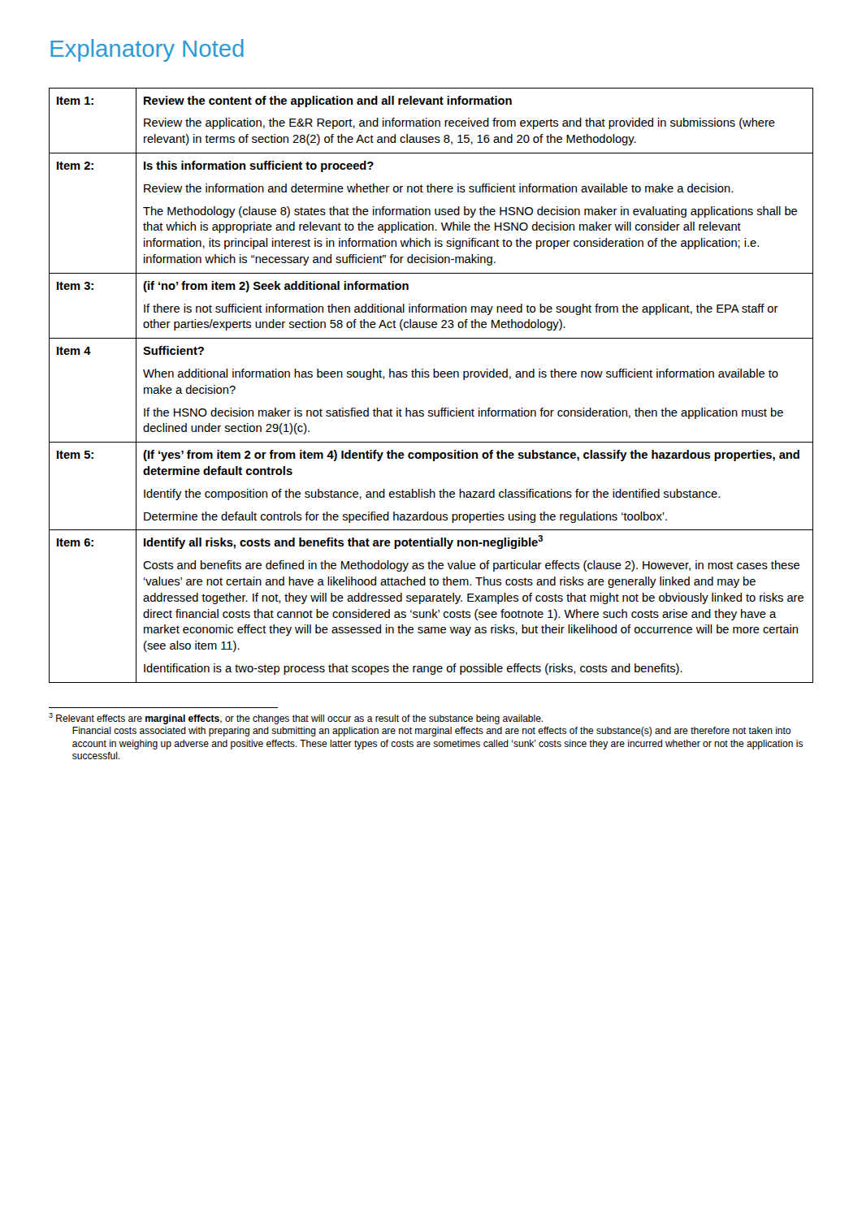Explanatory Noted
| Item 1: | Review the content of the application and all relevant information Review the application, the E&R Report, and information received from experts and that provided in submissions (where relevant) in terms of section 28(2) of the Act and clauses 8, 15, 16 and 20 of the Methodology. |
| Item 2: | Is this information sufficient to proceed? Review the information and determine whether or not there is sufficient information available to make a decision. The Methodology (clause 8) states that the information used by the HSNO decision maker in evaluating applications shall be that which is appropriate and relevant to the application. While the HSNO decision maker will consider all relevant information, its principal interest is in information which is significant to the proper consideration of the application; i.e. information which is “necessary and sufficient” for decision-making. |
| Item 3: | (if ‘no’ from item 2) Seek additional information If there is not sufficient information then additional information may need to be sought from the applicant, the EPA staff or other parties/experts under section 58 of the Act (clause 23 of the Methodology). |
| Item 4 | Sufficient? When additional information has been sought, has this been provided, and is there now sufficient information available to make a decision? If the HSNO decision maker is not satisfied that it has sufficient information for consideration, then the application must be declined under section 29(1)(c). |
| Item 5: | (If ‘yes’ from item 2 or from item 4) Identify the composition of the substance, classify the hazardous properties, and determine default controls Identify the composition of the substance, and establish the hazard classifications for the identified substance. Determine the default controls for the specified hazardous properties using the regulations ‘toolbox’. |
| Item 6: | Identify all risks, costs and benefits that are potentially non-negligible 3 Costs and benefits are defined in the Methodology as the value of particular effects (clause 2). However, in most cases these ‘values’ are not certain and have a likelihood attached to them. Thus costs and risks are generally linked and may be addressed together. If not, they will be addressed separately. Examples of costs that might not be obviously linked to risks are direct financial costs that cannot be considered as ‘sunk’ costs (see footnote 1). Where such costs arise and they have a market economic effect they will be assessed in the same way as risks, but their likelihood of occurrence will be more certain (see also item 11). Identification is a two-step process that scopes the range of possible effects (risks, costs and benefits). |
3 Relevant effects are marginal effects, or the changes that will occur as a result of the substance being available.
Financial costs associated with preparing and submitting an application are not marginal effects and are not effects of the substance(s) and are therefore not taken into account in weighing up adverse and positive effects. These latter types of costs are sometimes called ‘sunk’ costs since they are incurred whether or not the application is successful.